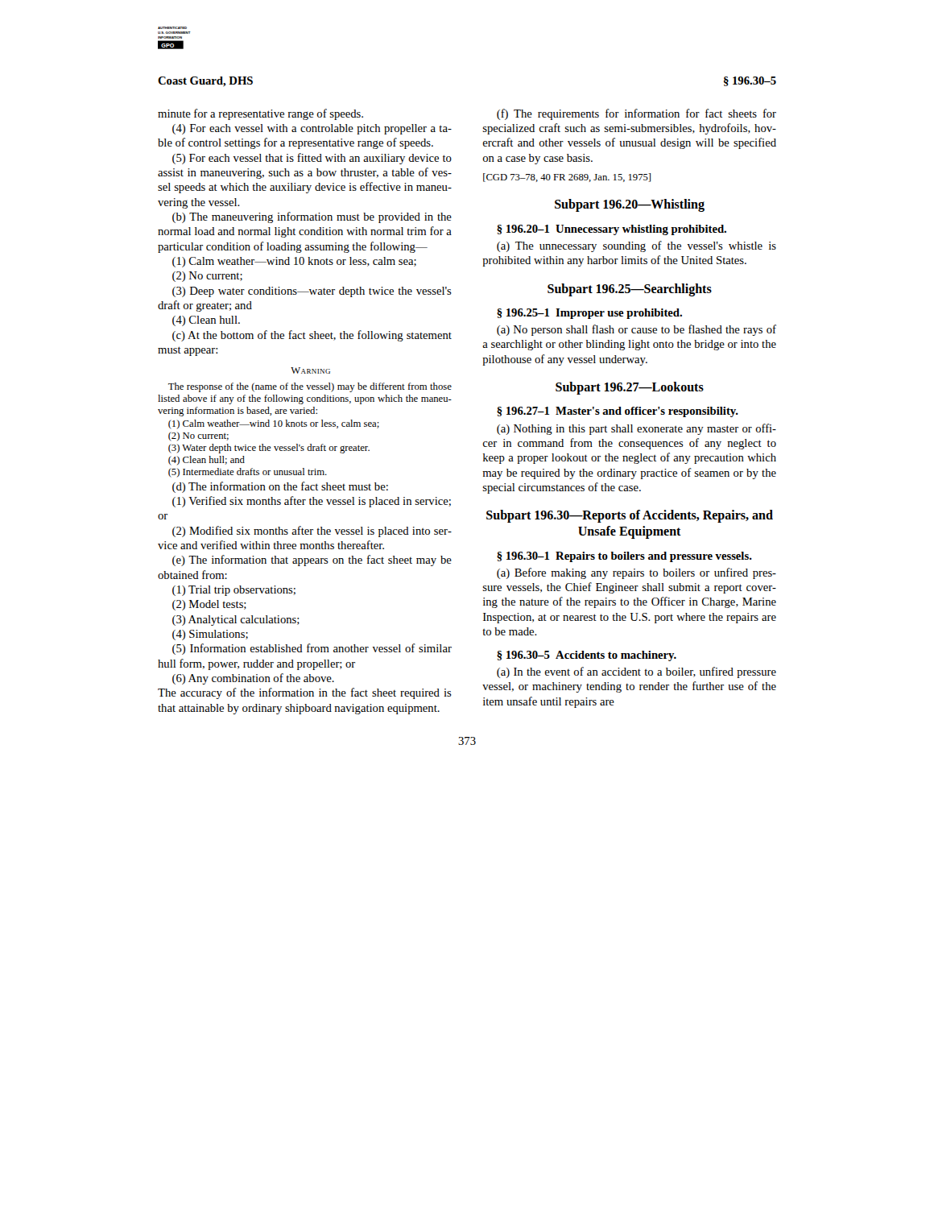AUTHENTICATED U.S. GOVERNMENT INFORMATION GPO
Coast Guard, DHS
§ 196.30–5
minute for a representative range of speeds.
(4) For each vessel with a controlable pitch propeller a table of control settings for a representative range of speeds.
(5) For each vessel that is fitted with an auxiliary device to assist in maneuvering, such as a bow thruster, a table of vessel speeds at which the auxiliary device is effective in maneuvering the vessel.
(b) The maneuvering information must be provided in the normal load and normal light condition with normal trim for a particular condition of loading assuming the following—
(1) Calm weather—wind 10 knots or less, calm sea;
(2) No current;
(3) Deep water conditions—water depth twice the vessel's draft or greater; and
(4) Clean hull.
(c) At the bottom of the fact sheet, the following statement must appear:
Warning
The response of the (name of the vessel) may be different from those listed above if any of the following conditions, upon which the maneuvering information is based, are varied:
(1) Calm weather—wind 10 knots or less, calm sea;
(2) No current;
(3) Water depth twice the vessel's draft or greater.
(4) Clean hull; and
(5) Intermediate drafts or unusual trim.
(d) The information on the fact sheet must be:
(1) Verified six months after the vessel is placed in service; or
(2) Modified six months after the vessel is placed into service and verified within three months thereafter.
(e) The information that appears on the fact sheet may be obtained from:
(1) Trial trip observations;
(2) Model tests;
(3) Analytical calculations;
(4) Simulations;
(5) Information established from another vessel of similar hull form, power, rudder and propeller; or
(6) Any combination of the above.
The accuracy of the information in the fact sheet required is that attainable by ordinary shipboard navigation equipment.
(f) The requirements for information for fact sheets for specialized craft such as semi-submersibles, hydrofoils, hovercraft and other vessels of unusual design will be specified on a case by case basis.
[CGD 73–78, 40 FR 2689, Jan. 15, 1975]
Subpart 196.20—Whistling
§ 196.20–1 Unnecessary whistling prohibited.
(a) The unnecessary sounding of the vessel's whistle is prohibited within any harbor limits of the United States.
Subpart 196.25—Searchlights
§ 196.25–1 Improper use prohibited.
(a) No person shall flash or cause to be flashed the rays of a searchlight or other blinding light onto the bridge or into the pilothouse of any vessel underway.
Subpart 196.27—Lookouts
§ 196.27–1 Master's and officer's responsibility.
(a) Nothing in this part shall exonerate any master or officer in command from the consequences of any neglect to keep a proper lookout or the neglect of any precaution which may be required by the ordinary practice of seamen or by the special circumstances of the case.
Subpart 196.30—Reports of Accidents, Repairs, and Unsafe Equipment
§ 196.30–1 Repairs to boilers and pressure vessels.
(a) Before making any repairs to boilers or unfired pressure vessels, the Chief Engineer shall submit a report covering the nature of the repairs to the Officer in Charge, Marine Inspection, at or nearest to the U.S. port where the repairs are to be made.
§ 196.30–5 Accidents to machinery.
(a) In the event of an accident to a boiler, unfired pressure vessel, or machinery tending to render the further use of the item unsafe until repairs are
373